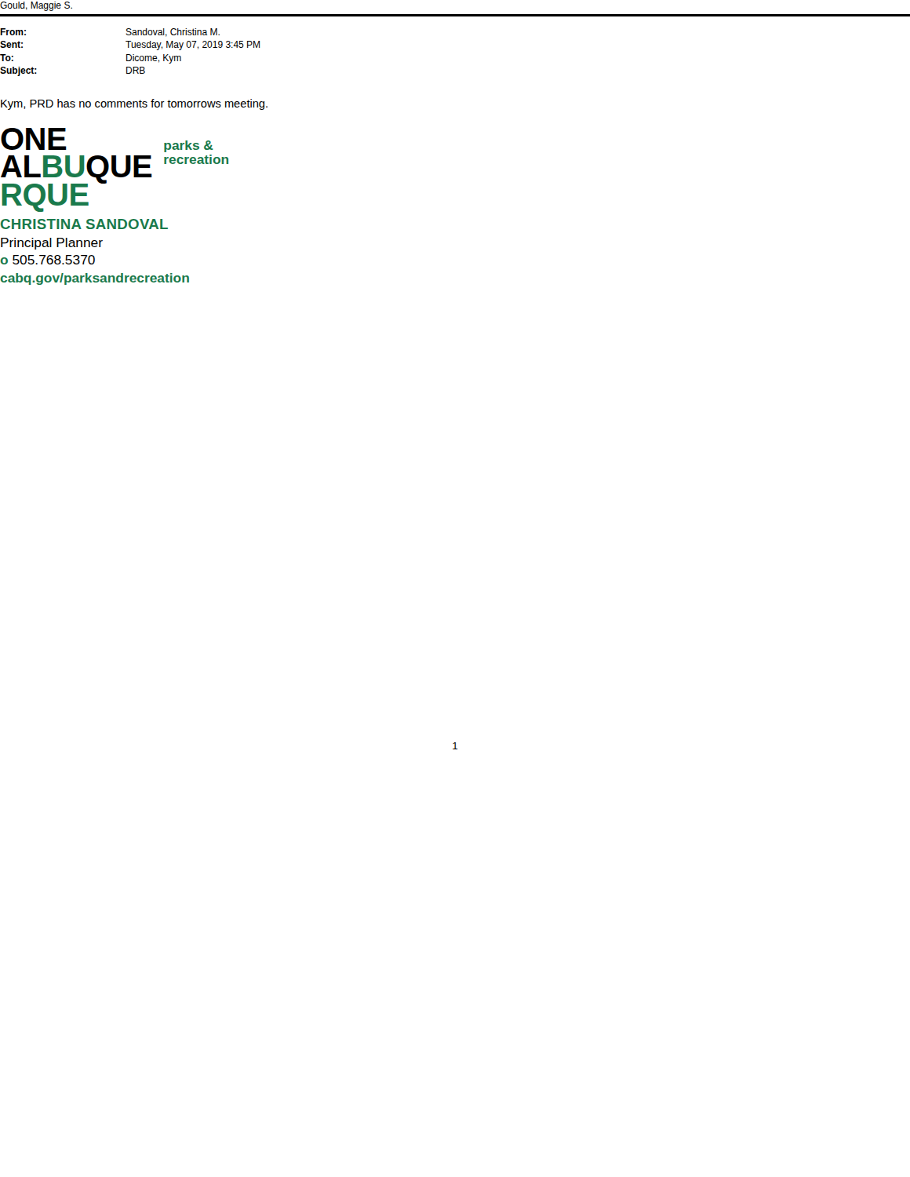Gould, Maggie S.
| From: | Sandoval, Christina M. |
| Sent: | Tuesday, May 07, 2019 3:45 PM |
| To: | Dicome, Kym |
| Subject: | DRB |
Kym, PRD has no comments for tomorrows meeting.
ONE AL BU QUE RQUE
parks &
recreation
CHRISTINA SANDOVAL
Principal Planner
o 505.768.5370
cabq.gov/parksandrecreation
1